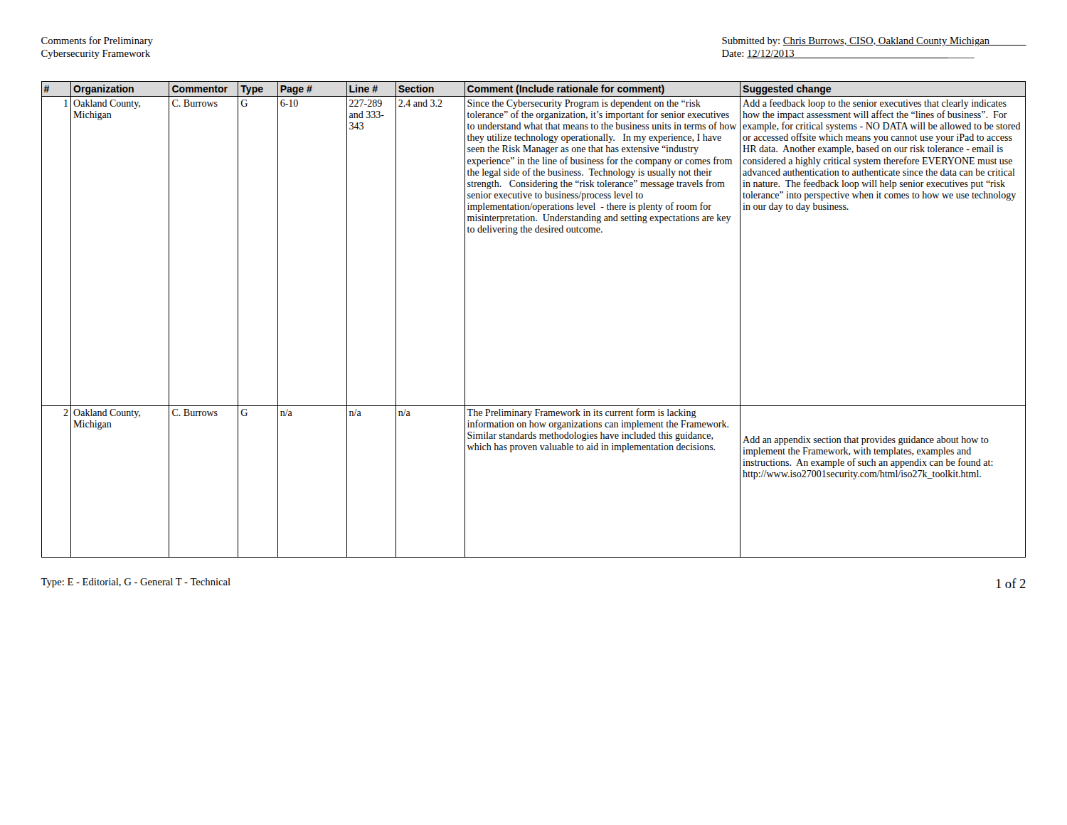Comments for Preliminary
Cybersecurity Framework
Submitted by: Chris Burrows, CISO, Oakland County Michigan_______
Date: 12/12/2013 __________________________________
| # | Organization | Commentor | Type | Page # | Line # | Section | Comment (Include rationale for comment) | Suggested change |
| --- | --- | --- | --- | --- | --- | --- | --- | --- |
| 1 | Oakland County, Michigan | C. Burrows | G | 6-10 | 227-289 and 333-343 | 2.4 and 3.2 | Since the Cybersecurity Program is dependent on the “risk tolerance” of the organization, it’s important for senior executives to understand what that means to the business units in terms of how they utilize technology operationally. In my experience, I have seen the Risk Manager as one that has extensive “industry experience” in the line of business for the company or comes from the legal side of the business. Technology is usually not their strength. Considering the “risk tolerance” message travels from senior executive to business/process level to implementation/operations level - there is plenty of room for misinterpretation. Understanding and setting expectations are key to delivering the desired outcome. | Add a feedback loop to the senior executives that clearly indicates how the impact assessment will affect the “lines of business”. For example, for critical systems - NO DATA will be allowed to be stored or accessed offsite which means you cannot use your iPad to access HR data. Another example, based on our risk tolerance - email is considered a highly critical system therefore EVERYONE must use advanced authentication to authenticate since the data can be critical in nature. The feedback loop will help senior executives put “risk tolerance” into perspective when it comes to how we use technology in our day to day business. |
| 2 | Oakland County, Michigan | C. Burrows | G | n/a | n/a | n/a | The Preliminary Framework in its current form is lacking information on how organizations can implement the Framework. Similar standards methodologies have included this guidance, which has proven valuable to aid in implementation decisions. | Add an appendix section that provides guidance about how to implement the Framework, with templates, examples and instructions. An example of such an appendix can be found at: http://www.iso27001security.com/html/iso27k_toolkit.html. |
Type: E - Editorial, G - General T - Technical
1 of 2